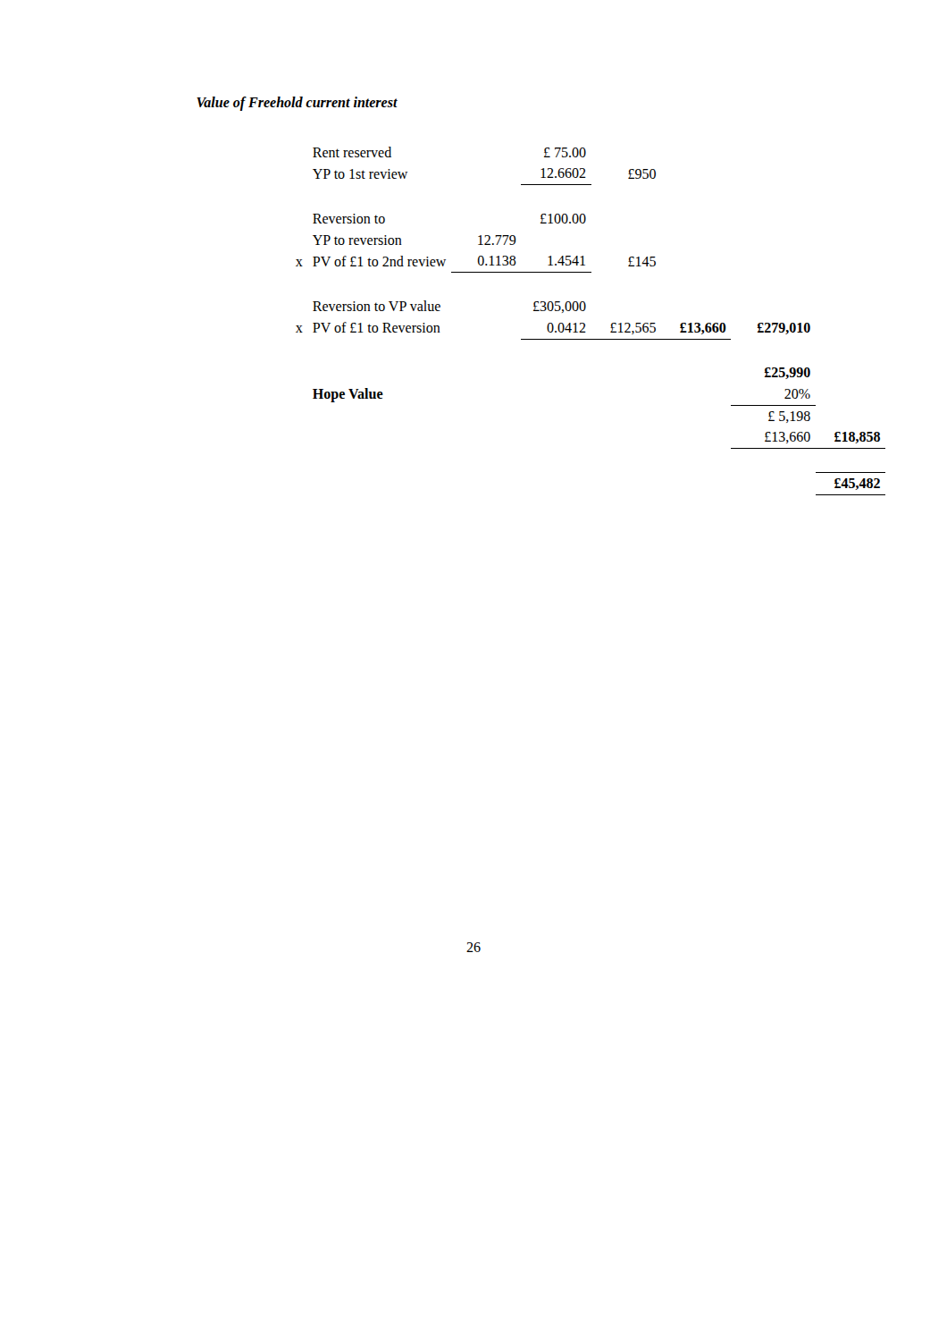Value of Freehold current interest
| | Rent reserved | | £ 75.00 | | | | |
| | YP to 1st review | | 12.6602 | £950 | | | |
| | Reversion to | | £100.00 | | | | |
| | YP to reversion | 12.779 | | | | | |
| x | PV of £1 to 2nd review | 0.1138 | 1.4541 | £145 | | | |
| | Reversion to VP value | | £305,000 | | | | |
| x | PV of £1 to Reversion | | 0.0412 | £12,565 | £13,660 | £279,010 | |
| | | | | | | £25,990 | |
| | Hope Value | | | | 20% | |
| | | | | | | £ 5,198 | |
| | | | | | | £13,660 | £18,858 |
| | | | | | | | £45,482 |
26